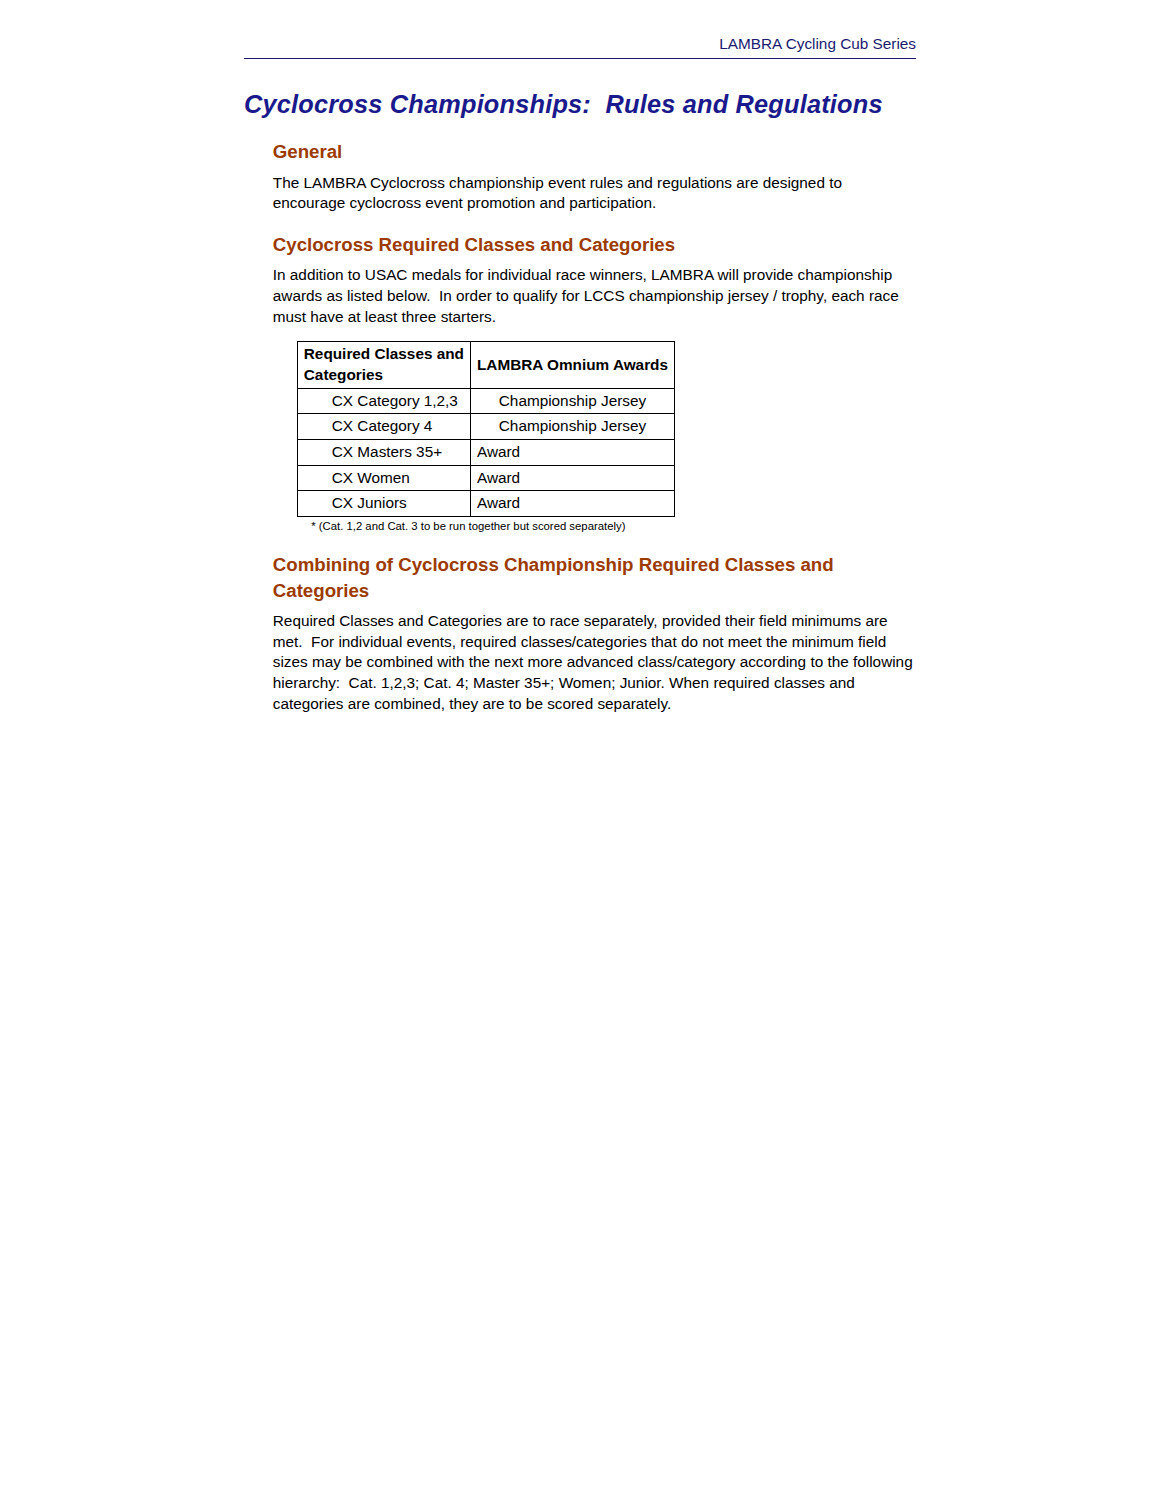LAMBRA Cycling Cub Series
Cyclocross Championships: Rules and Regulations
General
The LAMBRA Cyclocross championship event rules and regulations are designed to encourage cyclocross event promotion and participation.
Cyclocross Required Classes and Categories
In addition to USAC medals for individual race winners, LAMBRA will provide championship awards as listed below. In order to qualify for LCCS championship jersey / trophy, each race must have at least three starters.
| Required Classes and Categories | LAMBRA Omnium Awards |
| --- | --- |
| CX Category 1,2,3 | Championship Jersey |
| CX Category 4 | Championship Jersey |
| CX Masters 35+ | Award |
| CX Women | Award |
| CX Juniors | Award |
* (Cat. 1,2 and Cat. 3 to be run together but scored separately)
Combining of Cyclocross Championship Required Classes and Categories
Required Classes and Categories are to race separately, provided their field minimums are met. For individual events, required classes/categories that do not meet the minimum field sizes may be combined with the next more advanced class/category according to the following hierarchy: Cat. 1,2,3; Cat. 4; Master 35+; Women; Junior. When required classes and categories are combined, they are to be scored separately.